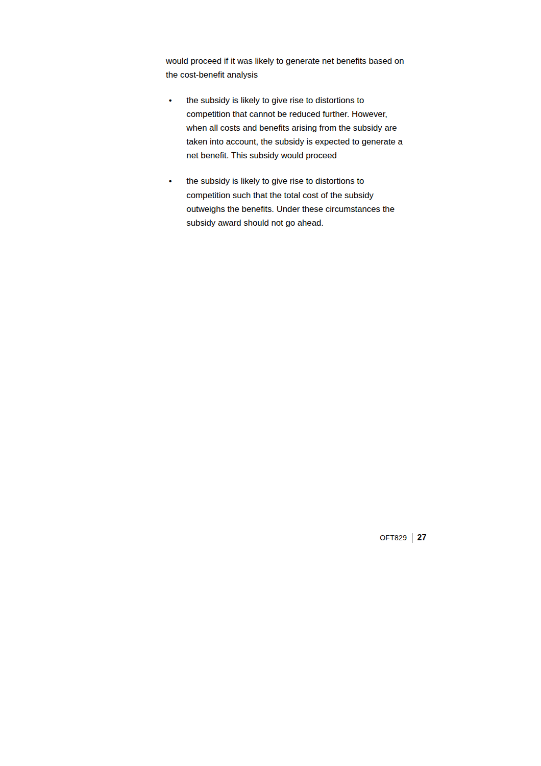would proceed if it was likely to generate net benefits based on the cost-benefit analysis
the subsidy is likely to give rise to distortions to competition that cannot be reduced further. However, when all costs and benefits arising from the subsidy are taken into account, the subsidy is expected to generate a net benefit. This subsidy would proceed
the subsidy is likely to give rise to distortions to competition such that the total cost of the subsidy outweighs the benefits. Under these circumstances the subsidy award should not go ahead.
OFT829 27